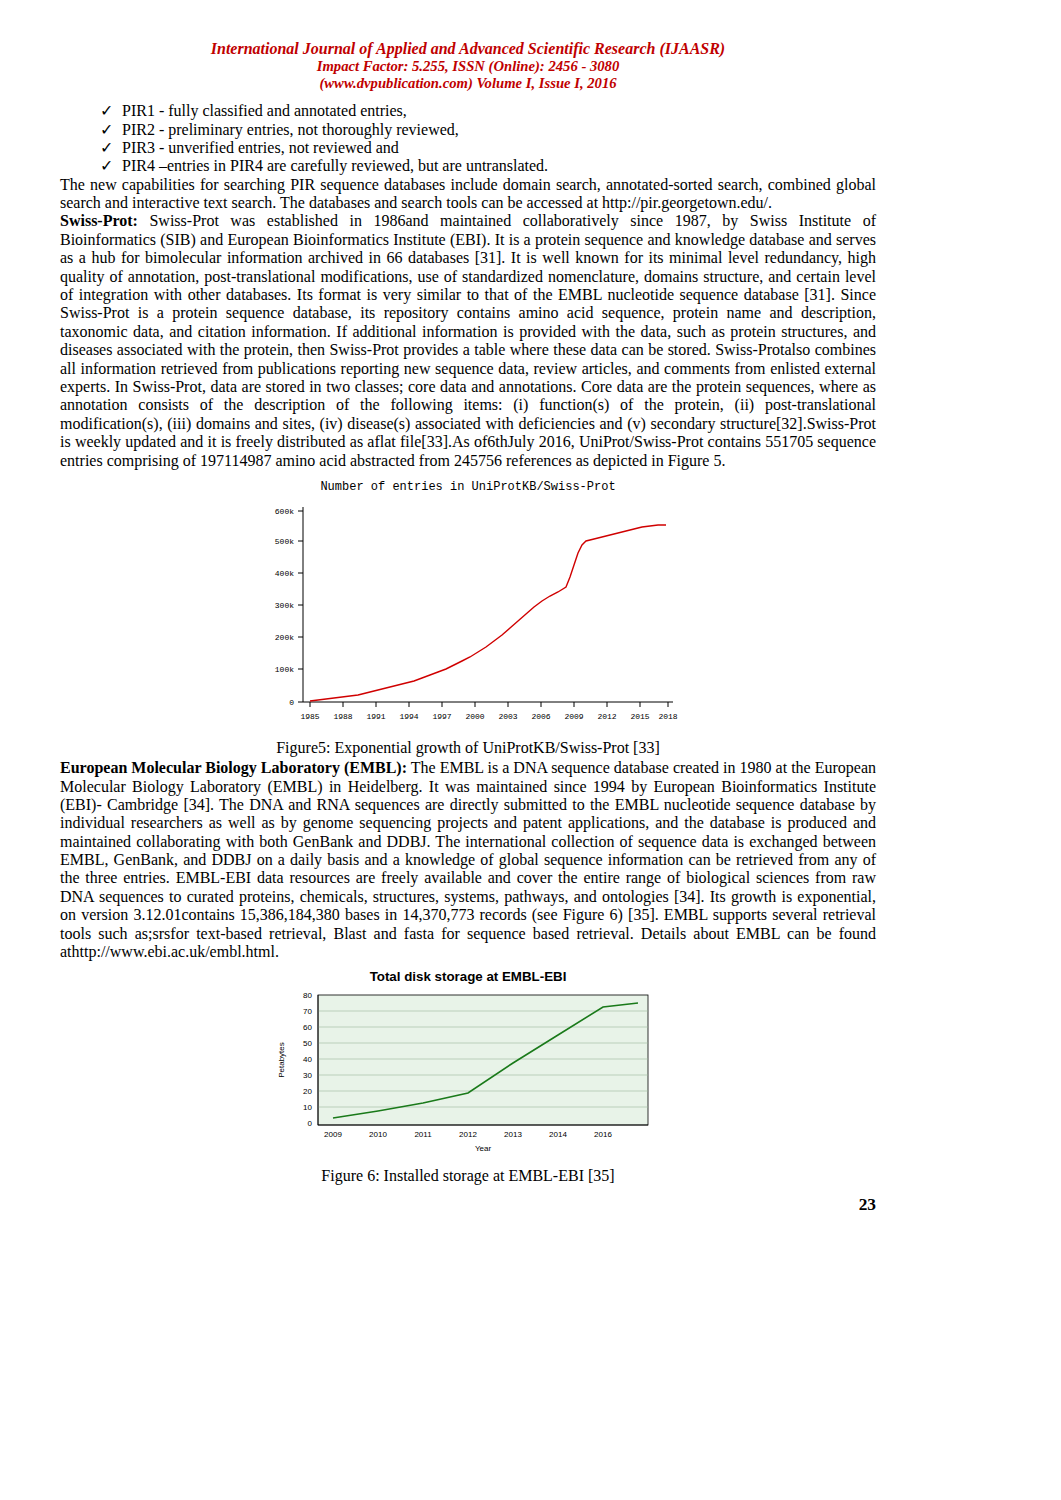International Journal of Applied and Advanced Scientific Research (IJAASR)
Impact Factor: 5.255, ISSN (Online): 2456 - 3080
(www.dvpublication.com) Volume I, Issue I, 2016
PIR1 - fully classified and annotated entries,
PIR2 - preliminary entries, not thoroughly reviewed,
PIR3 - unverified entries, not reviewed and
PIR4 –entries in PIR4 are carefully reviewed, but are untranslated.
The new capabilities for searching PIR sequence databases include domain search, annotated-sorted search, combined global search and interactive text search. The databases and search tools can be accessed at http://pir.georgetown.edu/.
Swiss-Prot: Swiss-Prot was established in 1986and maintained collaboratively since 1987, by Swiss Institute of Bioinformatics (SIB) and European Bioinformatics Institute (EBI). It is a protein sequence and knowledge database and serves as a hub for bimolecular information archived in 66 databases [31]. It is well known for its minimal level redundancy, high quality of annotation, post-translational modifications, use of standardized nomenclature, domains structure, and certain level of integration with other databases. Its format is very similar to that of the EMBL nucleotide sequence database [31]. Since Swiss-Prot is a protein sequence database, its repository contains amino acid sequence, protein name and description, taxonomic data, and citation information. If additional information is provided with the data, such as protein structures, and diseases associated with the protein, then Swiss-Prot provides a table where these data can be stored. Swiss-Protalso combines all information retrieved from publications reporting new sequence data, review articles, and comments from enlisted external experts. In Swiss-Prot, data are stored in two classes; core data and annotations. Core data are the protein sequences, where as annotation consists of the description of the following items: (i) function(s) of the protein, (ii) post-translational modification(s), (iii) domains and sites, (iv) disease(s) associated with deficiencies and (v) secondary structure[32].Swiss-Prot is weekly updated and it is freely distributed as aflat file[33].As of6thJuly 2016, UniProt/Swiss-Prot contains 551705 sequence entries comprising of 197114987 amino acid abstracted from 245756 references as depicted in Figure 5.
Number of entries in UniProtKB/Swiss-Prot
0 100k 200k 300k 400k 500k 600k 1985 1988 1991 1994 1997 2000 2003 2006 2009 2012 2015 2018
Figure5: Exponential growth of UniProtKB/Swiss-Prot [33]
European Molecular Biology Laboratory (EMBL): The EMBL is a DNA sequence database created in 1980 at the European Molecular Biology Laboratory (EMBL) in Heidelberg. It was maintained since 1994 by European Bioinformatics Institute (EBI)- Cambridge [34]. The DNA and RNA sequences are directly submitted to the EMBL nucleotide sequence database by individual researchers as well as by genome sequencing projects and patent applications, and the database is produced and maintained collaborating with both GenBank and DDBJ. The international collection of sequence data is exchanged between EMBL, GenBank, and DDBJ on a daily basis and a knowledge of global sequence information can be retrieved from any of the three entries. EMBL-EBI data resources are freely available and cover the entire range of biological sciences from raw DNA sequences to curated proteins, chemicals, structures, systems, pathways, and ontologies [34]. Its growth is exponential, on version 3.12.01contains 15,386,184,380 bases in 14,370,773 records (see Figure 6) [35]. EMBL supports several retrieval tools such as;srsfor text-based retrieval, Blast and fasta for sequence based retrieval. Details about EMBL can be found athttp://www.ebi.ac.uk/embl.html.
Total disk storage at EMBL-EBI
80 70 60 50 40 30 20 10 0 Petabytes 2009 2010 2011 2012 2013 2014 2016 Year
Figure 6: Installed storage at EMBL-EBI [35]
23